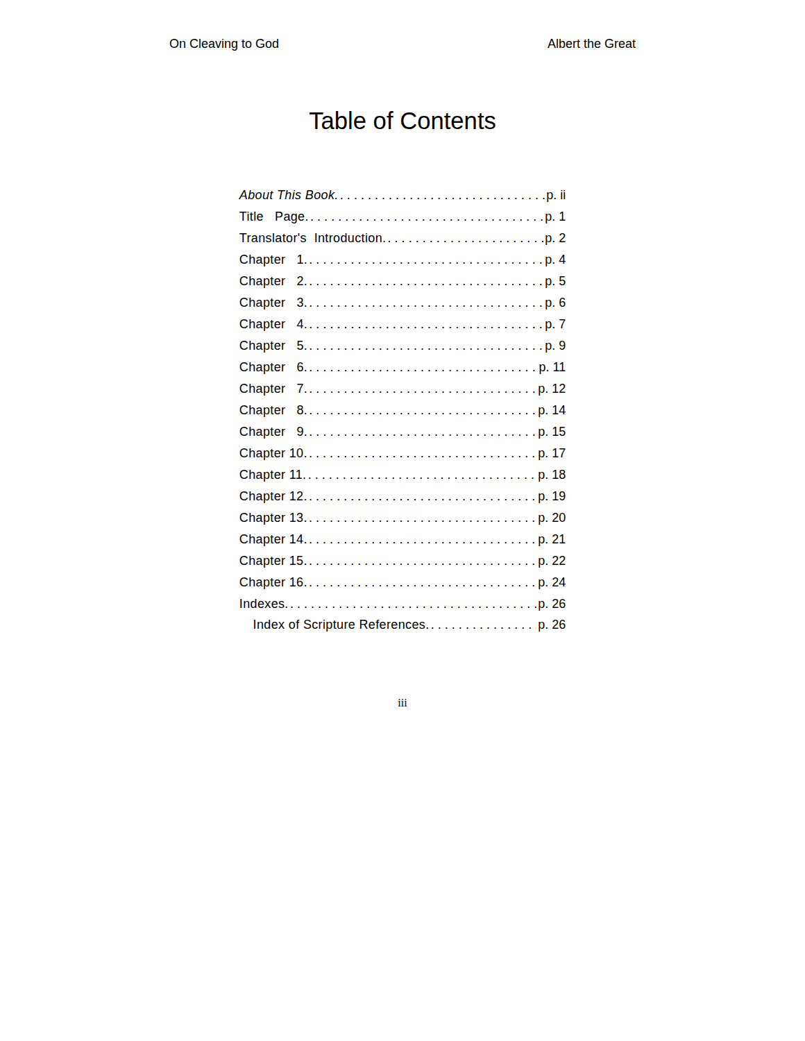On Cleaving to God Albert the Great
Table of Contents
About This Book............................................ p. ii
Title Page............................................ p. 1
Translator's Introduction............................................ p. 2
Chapter 1............................................ p. 4
Chapter 2............................................ p. 5
Chapter 3............................................ p. 6
Chapter 4............................................ p. 7
Chapter 5............................................ p. 9
Chapter 6............................................ p. 11
Chapter 7............................................ p. 12
Chapter 8............................................ p. 14
Chapter 9............................................ p. 15
Chapter 10............................................ p. 17
Chapter 11............................................ p. 18
Chapter 12............................................ p. 19
Chapter 13............................................ p. 20
Chapter 14............................................ p. 21
Chapter 15............................................ p. 22
Chapter 16............................................ p. 24
Indexes............................................ p. 26
Index of Scripture References............................ p. 26
iii